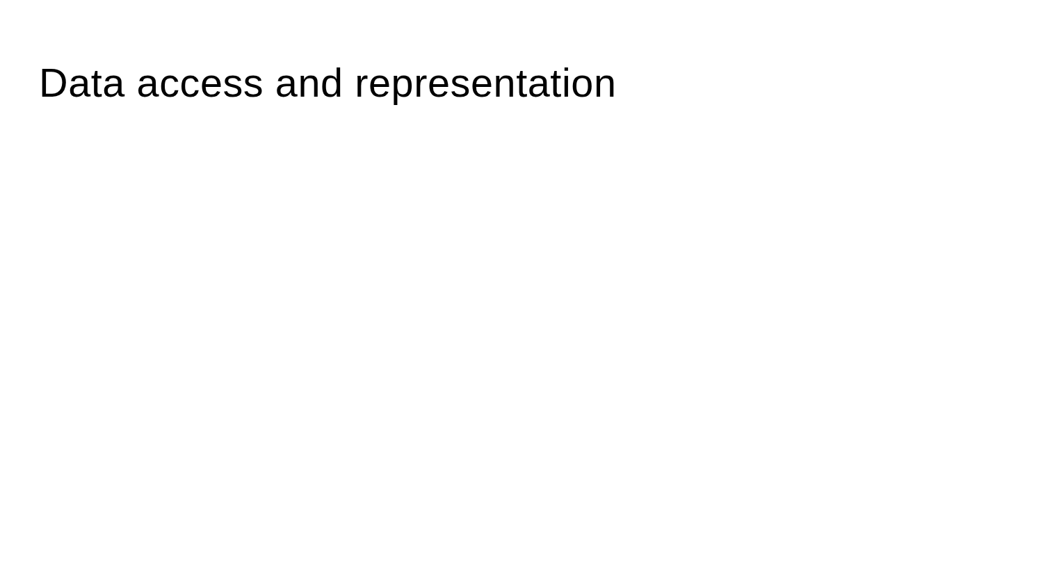Data access and representation